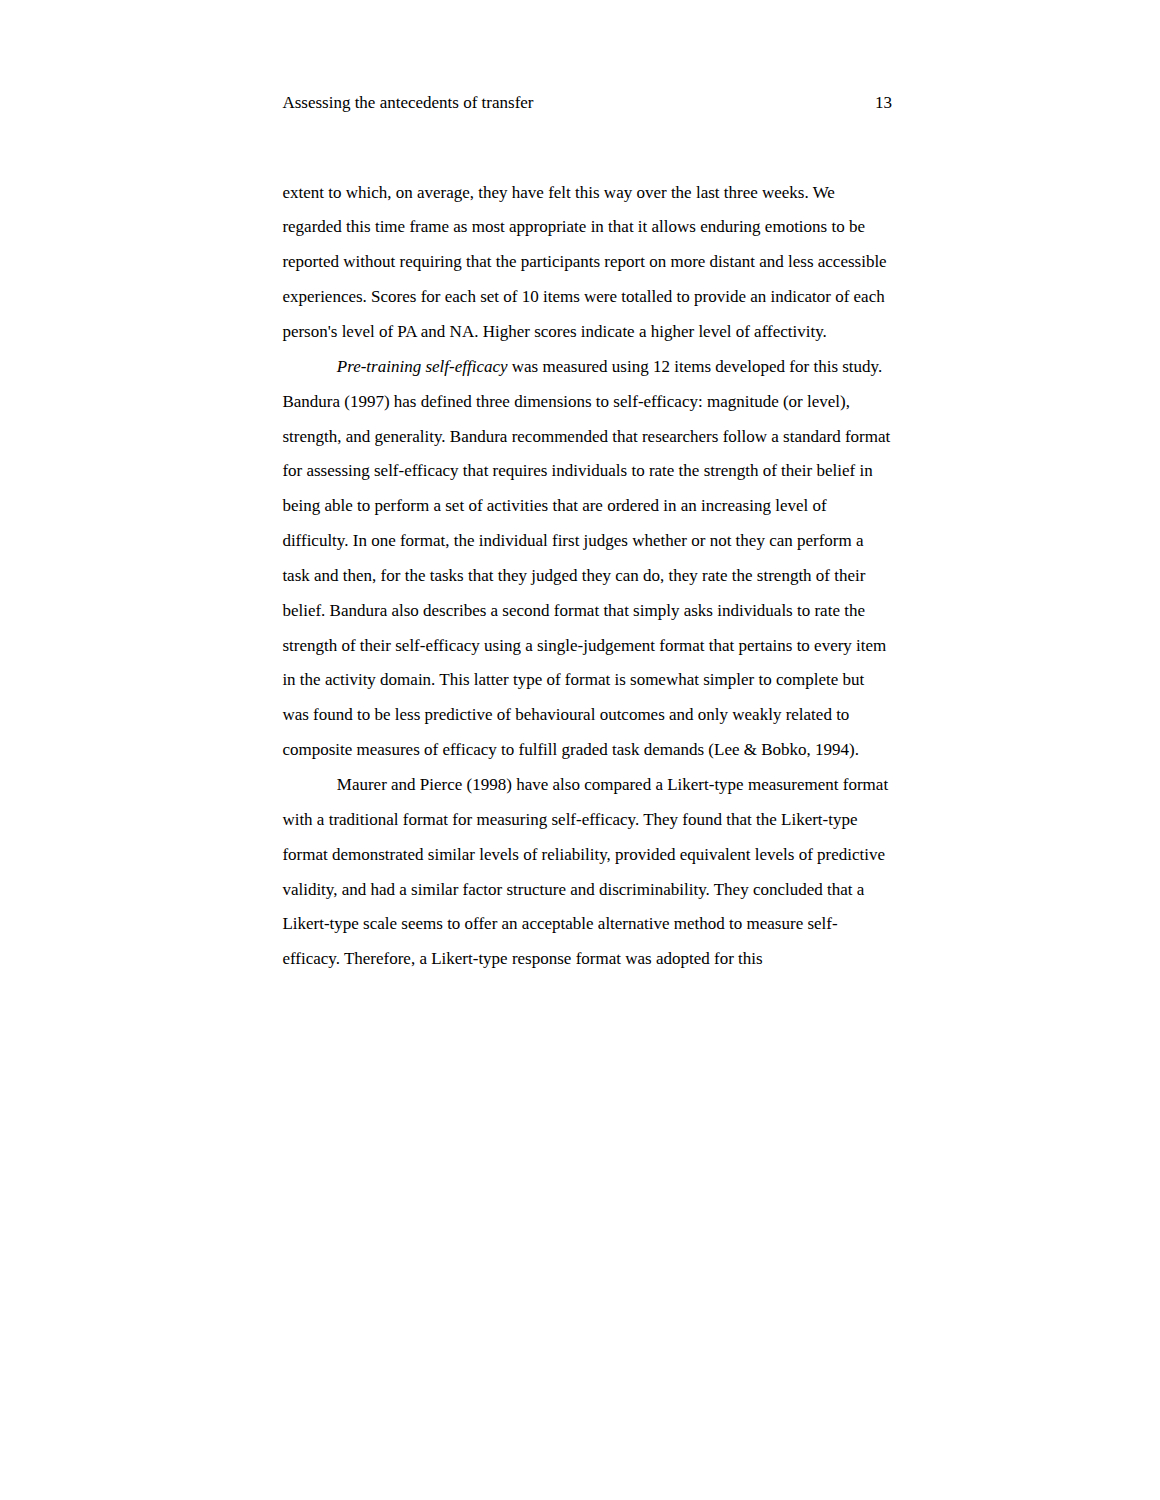Assessing the antecedents of transfer 13
extent to which, on average, they have felt this way over the last three weeks. We regarded this time frame as most appropriate in that it allows enduring emotions to be reported without requiring that the participants report on more distant and less accessible experiences. Scores for each set of 10 items were totalled to provide an indicator of each person's level of PA and NA. Higher scores indicate a higher level of affectivity.
Pre-training self-efficacy was measured using 12 items developed for this study. Bandura (1997) has defined three dimensions to self-efficacy: magnitude (or level), strength, and generality. Bandura recommended that researchers follow a standard format for assessing self-efficacy that requires individuals to rate the strength of their belief in being able to perform a set of activities that are ordered in an increasing level of difficulty. In one format, the individual first judges whether or not they can perform a task and then, for the tasks that they judged they can do, they rate the strength of their belief. Bandura also describes a second format that simply asks individuals to rate the strength of their self-efficacy using a single-judgement format that pertains to every item in the activity domain. This latter type of format is somewhat simpler to complete but was found to be less predictive of behavioural outcomes and only weakly related to composite measures of efficacy to fulfill graded task demands (Lee & Bobko, 1994).
Maurer and Pierce (1998) have also compared a Likert-type measurement format with a traditional format for measuring self-efficacy. They found that the Likert-type format demonstrated similar levels of reliability, provided equivalent levels of predictive validity, and had a similar factor structure and discriminability. They concluded that a Likert-type scale seems to offer an acceptable alternative method to measure self-efficacy. Therefore, a Likert-type response format was adopted for this